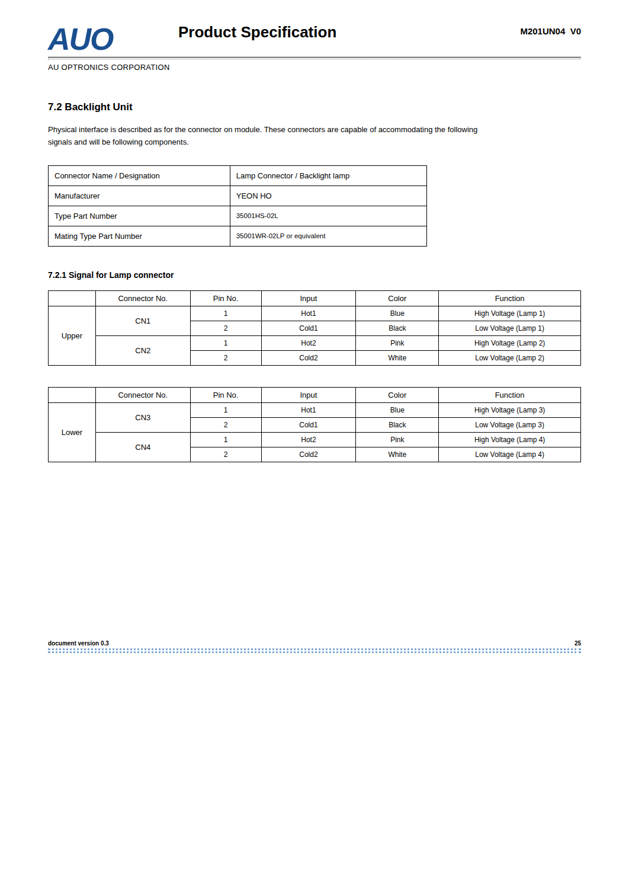AUO
Product Specification
M201UN04 V0
AU OPTRONICS CORPORATION
7.2 Backlight Unit
Physical interface is described as for the connector on module. These connectors are capable of accommodating the following signals and will be following components.
| Connector Name / Designation | Lamp Connector / Backlight lamp |
| Manufacturer | YEON HO |
| Type Part Number | 35001HS-02L |
| Mating Type Part Number | 35001WR-02LP or equivalent |
7.2.1 Signal for Lamp connector
| | Connector No. | Pin No. | Input | Color | Function |
| --- | --- | --- | --- | --- | --- |
| Upper | CN1 | 1 | Hot1 | Blue | High Voltage (Lamp 1) |
| 2 | Cold1 | Black | Low Voltage (Lamp 1) |
| CN2 | 1 | Hot2 | Pink | High Voltage (Lamp 2) |
| 2 | Cold2 | White | Low Voltage (Lamp 2) |
| | Connector No. | Pin No. | Input | Color | Function |
| --- | --- | --- | --- | --- | --- |
| Lower | CN3 | 1 | Hot1 | Blue | High Voltage (Lamp 3) |
| 2 | Cold1 | Black | Low Voltage (Lamp 3) |
| CN4 | 1 | Hot2 | Pink | High Voltage (Lamp 4) |
| 2 | Cold2 | White | Low Voltage (Lamp 4) |
document version 0.3 25